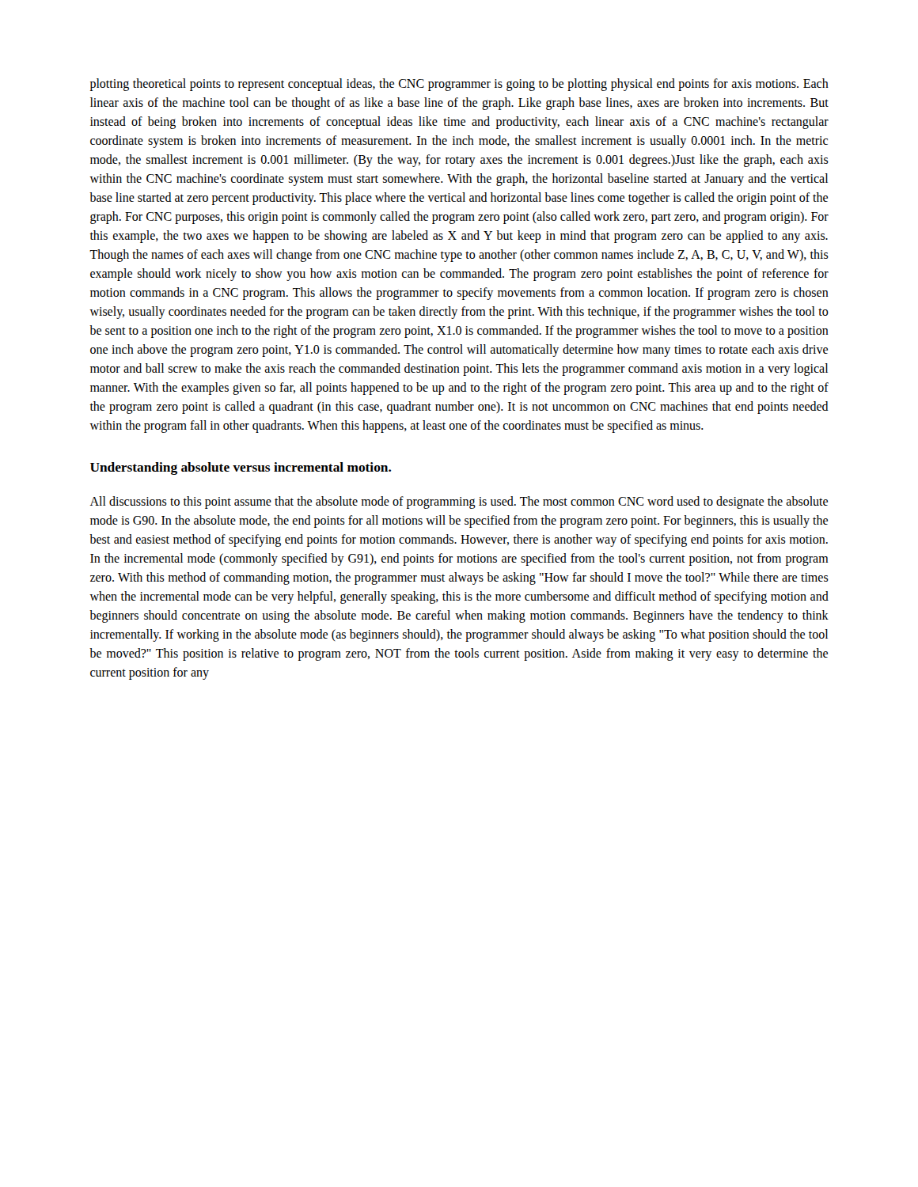plotting theoretical points to represent conceptual ideas, the CNC programmer is going to be plotting physical end points for axis motions. Each linear axis of the machine tool can be thought of as like a base line of the graph. Like graph base lines, axes are broken into increments. But instead of being broken into increments of conceptual ideas like time and productivity, each linear axis of a CNC machine's rectangular coordinate system is broken into increments of measurement. In the inch mode, the smallest increment is usually 0.0001 inch. In the metric mode, the smallest increment is 0.001 millimeter. (By the way, for rotary axes the increment is 0.001 degrees.)Just like the graph, each axis within the CNC machine's coordinate system must start somewhere. With the graph, the horizontal baseline started at January and the vertical base line started at zero percent productivity. This place where the vertical and horizontal base lines come together is called the origin point of the graph. For CNC purposes, this origin point is commonly called the program zero point (also called work zero, part zero, and program origin). For this example, the two axes we happen to be showing are labeled as X and Y but keep in mind that program zero can be applied to any axis. Though the names of each axes will change from one CNC machine type to another (other common names include Z, A, B, C, U, V, and W), this example should work nicely to show you how axis motion can be commanded. The program zero point establishes the point of reference for motion commands in a CNC program. This allows the programmer to specify movements from a common location. If program zero is chosen wisely, usually coordinates needed for the program can be taken directly from the print. With this technique, if the programmer wishes the tool to be sent to a position one inch to the right of the program zero point, X1.0 is commanded. If the programmer wishes the tool to move to a position one inch above the program zero point, Y1.0 is commanded. The control will automatically determine how many times to rotate each axis drive motor and ball screw to make the axis reach the commanded destination point. This lets the programmer command axis motion in a very logical manner. With the examples given so far, all points happened to be up and to the right of the program zero point. This area up and to the right of the program zero point is called a quadrant (in this case, quadrant number one). It is not uncommon on CNC machines that end points needed within the program fall in other quadrants. When this happens, at least one of the coordinates must be specified as minus.
Understanding absolute versus incremental motion.
All discussions to this point assume that the absolute mode of programming is used. The most common CNC word used to designate the absolute mode is G90. In the absolute mode, the end points for all motions will be specified from the program zero point. For beginners, this is usually the best and easiest method of specifying end points for motion commands. However, there is another way of specifying end points for axis motion. In the incremental mode (commonly specified by G91), end points for motions are specified from the tool's current position, not from program zero. With this method of commanding motion, the programmer must always be asking "How far should I move the tool?" While there are times when the incremental mode can be very helpful, generally speaking, this is the more cumbersome and difficult method of specifying motion and beginners should concentrate on using the absolute mode. Be careful when making motion commands. Beginners have the tendency to think incrementally. If working in the absolute mode (as beginners should), the programmer should always be asking "To what position should the tool be moved?" This position is relative to program zero, NOT from the tools current position. Aside from making it very easy to determine the current position for any